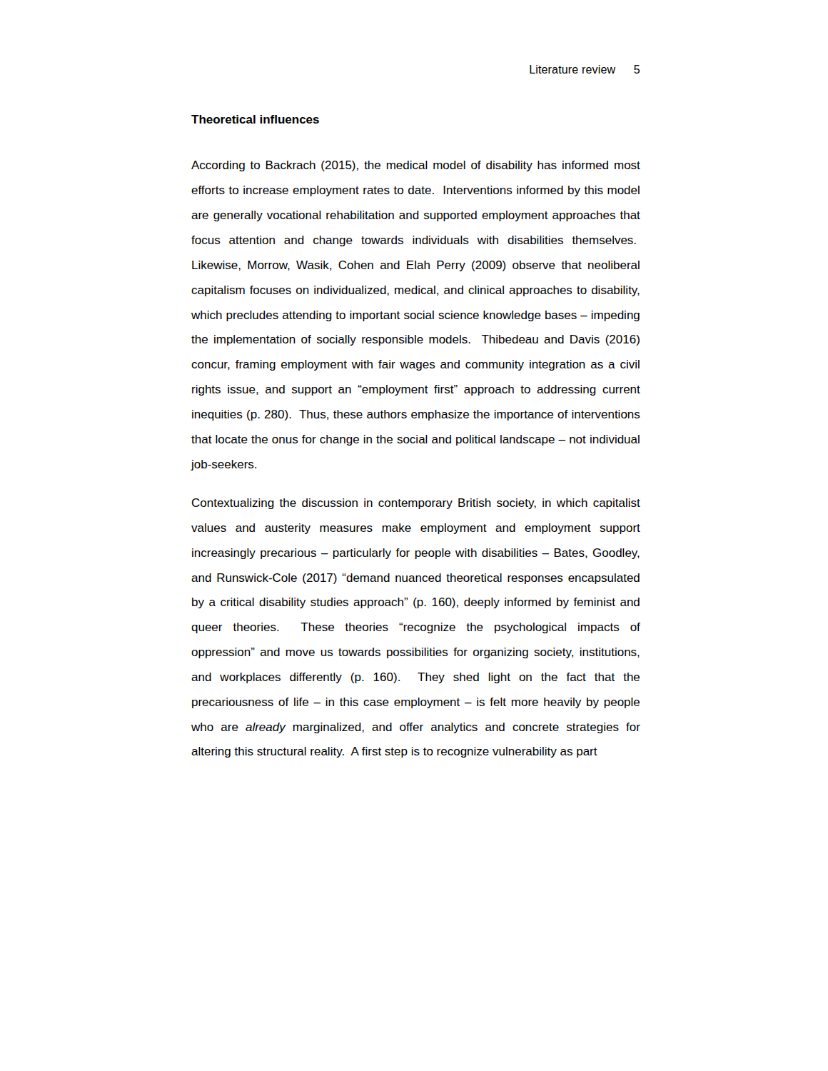Literature review5
Theoretical influences
According to Backrach (2015), the medical model of disability has informed most efforts to increase employment rates to date. Interventions informed by this model are generally vocational rehabilitation and supported employment approaches that focus attention and change towards individuals with disabilities themselves. Likewise, Morrow, Wasik, Cohen and Elah Perry (2009) observe that neoliberal capitalism focuses on individualized, medical, and clinical approaches to disability, which precludes attending to important social science knowledge bases – impeding the implementation of socially responsible models. Thibedeau and Davis (2016) concur, framing employment with fair wages and community integration as a civil rights issue, and support an “employment first” approach to addressing current inequities (p. 280). Thus, these authors emphasize the importance of interventions that locate the onus for change in the social and political landscape – not individual job-seekers.
Contextualizing the discussion in contemporary British society, in which capitalist values and austerity measures make employment and employment support increasingly precarious – particularly for people with disabilities – Bates, Goodley, and Runswick-Cole (2017) “demand nuanced theoretical responses encapsulated by a critical disability studies approach” (p. 160), deeply informed by feminist and queer theories. These theories “recognize the psychological impacts of oppression” and move us towards possibilities for organizing society, institutions, and workplaces differently (p. 160). They shed light on the fact that the precariousness of life – in this case employment – is felt more heavily by people who are already marginalized, and offer analytics and concrete strategies for altering this structural reality. A first step is to recognize vulnerability as part